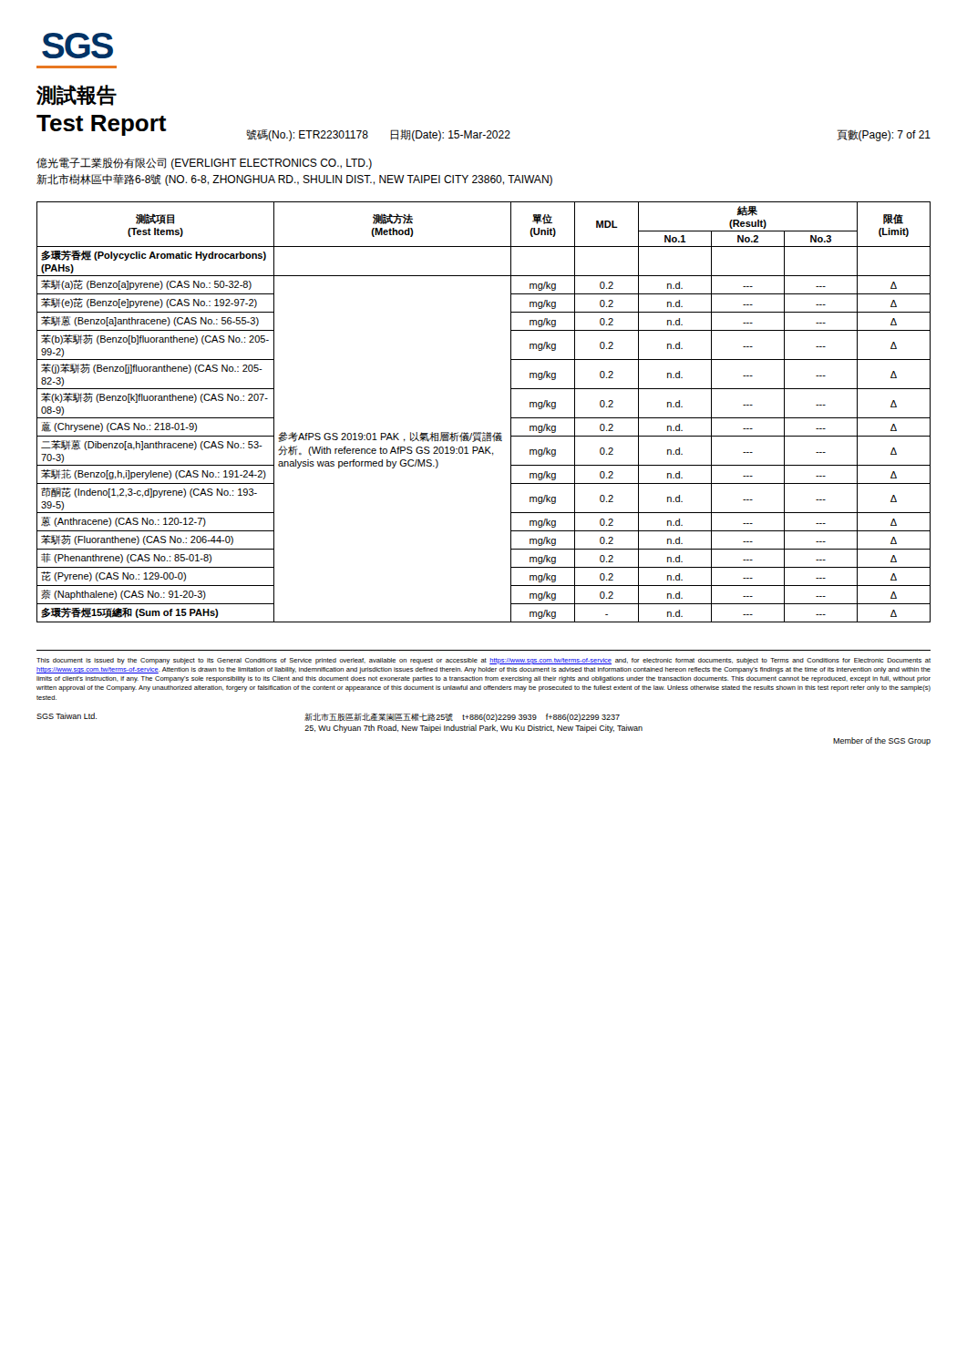SGS
測試報告
Test Report
號碼(No.): ETR22301178 日期(Date): 15-Mar-2022
頁數(Page): 7 of 21
億光電子工業股份有限公司 (EVERLIGHT ELECTRONICS CO., LTD.)
新北市樹林區中華路6-8號 (NO. 6-8, ZHONGHUA RD., SHULIN DIST., NEW TAIPEI CITY 23860, TAIWAN)
| 測試項目 (Test Items) | 測試方法 (Method) | 單位 (Unit) | MDL | 結果 (Result) | 限值 (Limit) |
| --- | --- | --- | --- | --- | --- |
| No.1 | No.2 | No.3 |
| 多環芳香烴 (Polycyclic Aromatic Hydrocarbons) (PAHs) | | | | | | | |
| 苯駢(a)芘 (Benzo[a]pyrene) (CAS No.: 50-32-8) | 參考AfPS GS 2019:01 PAK，以氣相層析儀/質譜儀分析。(With reference to AfPS GS 2019:01 PAK, analysis was performed by GC/MS.) | mg/kg | 0.2 | n.d. | --- | --- | Δ |
| 苯駢(e)芘 (Benzo[e]pyrene) (CAS No.: 192-97-2) | mg/kg | 0.2 | n.d. | --- | --- | Δ |
| 苯駢蒽 (Benzo[a]anthracene) (CAS No.: 56-55-3) | mg/kg | 0.2 | n.d. | --- | --- | Δ |
| 苯(b)苯駢芴 (Benzo[b]fluoranthene) (CAS No.: 205-99-2) | mg/kg | 0.2 | n.d. | --- | --- | Δ |
| 苯(j)苯駢芴 (Benzo[j]fluoranthene) (CAS No.: 205-82-3) | mg/kg | 0.2 | n.d. | --- | --- | Δ |
| 苯(k)苯駢芴 (Benzo[k]fluoranthene) (CAS No.: 207-08-9) | mg/kg | 0.2 | n.d. | --- | --- | Δ |
| 蔰 (Chrysene) (CAS No.: 218-01-9) | mg/kg | 0.2 | n.d. | --- | --- | Δ |
| 二苯駢蒽 (Dibenzo[a,h]anthracene) (CAS No.: 53-70-3) | mg/kg | 0.2 | n.d. | --- | --- | Δ |
| 苯駢苝 (Benzo[g,h,i]perylene) (CAS No.: 191-24-2) | mg/kg | 0.2 | n.d. | --- | --- | Δ |
| 茚酮芘 (Indeno[1,2,3-c,d]pyrene) (CAS No.: 193-39-5) | mg/kg | 0.2 | n.d. | --- | --- | Δ |
| 蒽 (Anthracene) (CAS No.: 120-12-7) | mg/kg | 0.2 | n.d. | --- | --- | Δ |
| 苯駢芴 (Fluoranthene) (CAS No.: 206-44-0) | mg/kg | 0.2 | n.d. | --- | --- | Δ |
| 菲 (Phenanthrene) (CAS No.: 85-01-8) | mg/kg | 0.2 | n.d. | --- | --- | Δ |
| 芘 (Pyrene) (CAS No.: 129-00-0) | mg/kg | 0.2 | n.d. | --- | --- | Δ |
| 萘 (Naphthalene) (CAS No.: 91-20-3) | mg/kg | 0.2 | n.d. | --- | --- | Δ |
| 多環芳香烴15項總和 (Sum of 15 PAHs) | mg/kg | - | n.d. | --- | --- | Δ |
This document is issued by the Company subject to its General Conditions of Service printed overleaf, available on request or accessible at https://www.sgs.com.tw/terms-of-service and, for electronic format documents, subject to Terms and Conditions for Electronic Documents at https://www.sgs.com.tw/terms-of-service. Attention is drawn to the limitation of liability, indemnification and jurisdiction issues defined therein. Any holder of this document is advised that information contained hereon reflects the Company's findings at the time of its intervention only and within the limits of client's instruction, if any. The Company's sole responsibility is to its Client and this document does not exonerate parties to a transaction from exercising all their rights and obligations under the transaction documents. This document cannot be reproduced, except in full, without prior written approval of the Company. Any unauthorized alteration, forgery or falsification of the content or appearance of this document is unlawful and offenders may be prosecuted to the fullest extent of the law. Unless otherwise stated the results shown in this test report refer only to the sample(s) tested.
SGS Taiwan Ltd.
新北市五股區新北產業園區五權七路25號 t+886(02)2299 3939 f+886(02)2299 3237
25, Wu Chyuan 7th Road, New Taipei Industrial Park, Wu Ku District, New Taipei City, Taiwan
Member of the SGS Group